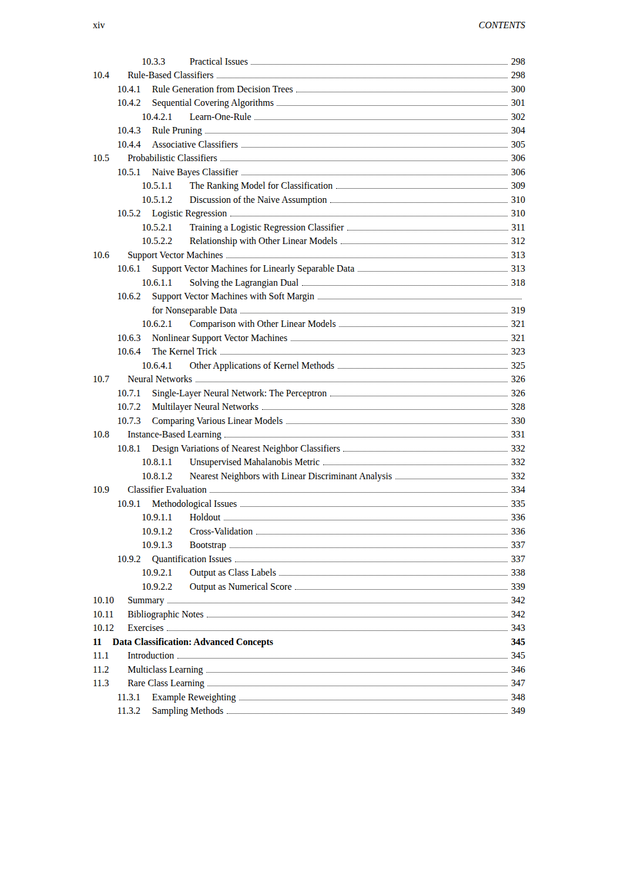xiv CONTENTS
10.3.3 Practical Issues 298
10.4 Rule-Based Classifiers 298
10.4.1 Rule Generation from Decision Trees 300
10.4.2 Sequential Covering Algorithms 301
10.4.2.1 Learn-One-Rule 302
10.4.3 Rule Pruning 304
10.4.4 Associative Classifiers 305
10.5 Probabilistic Classifiers 306
10.5.1 Naive Bayes Classifier 306
10.5.1.1 The Ranking Model for Classification 309
10.5.1.2 Discussion of the Naive Assumption 310
10.5.2 Logistic Regression 310
10.5.2.1 Training a Logistic Regression Classifier 311
10.5.2.2 Relationship with Other Linear Models 312
10.6 Support Vector Machines 313
10.6.1 Support Vector Machines for Linearly Separable Data 313
10.6.1.1 Solving the Lagrangian Dual 318
10.6.2 Support Vector Machines with Soft Margin
for Nonseparable Data 319
10.6.2.1 Comparison with Other Linear Models 321
10.6.3 Nonlinear Support Vector Machines 321
10.6.4 The Kernel Trick 323
10.6.4.1 Other Applications of Kernel Methods 325
10.7 Neural Networks 326
10.7.1 Single-Layer Neural Network: The Perceptron 326
10.7.2 Multilayer Neural Networks 328
10.7.3 Comparing Various Linear Models 330
10.8 Instance-Based Learning 331
10.8.1 Design Variations of Nearest Neighbor Classifiers 332
10.8.1.1 Unsupervised Mahalanobis Metric 332
10.8.1.2 Nearest Neighbors with Linear Discriminant Analysis 332
10.9 Classifier Evaluation 334
10.9.1 Methodological Issues 335
10.9.1.1 Holdout 336
10.9.1.2 Cross-Validation 336
10.9.1.3 Bootstrap 337
10.9.2 Quantification Issues 337
10.9.2.1 Output as Class Labels 338
10.9.2.2 Output as Numerical Score 339
10.10 Summary 342
10.11 Bibliographic Notes 342
10.12 Exercises 343
11 Data Classification: Advanced Concepts 345
11.1 Introduction 345
11.2 Multiclass Learning 346
11.3 Rare Class Learning 347
11.3.1 Example Reweighting 348
11.3.2 Sampling Methods 349